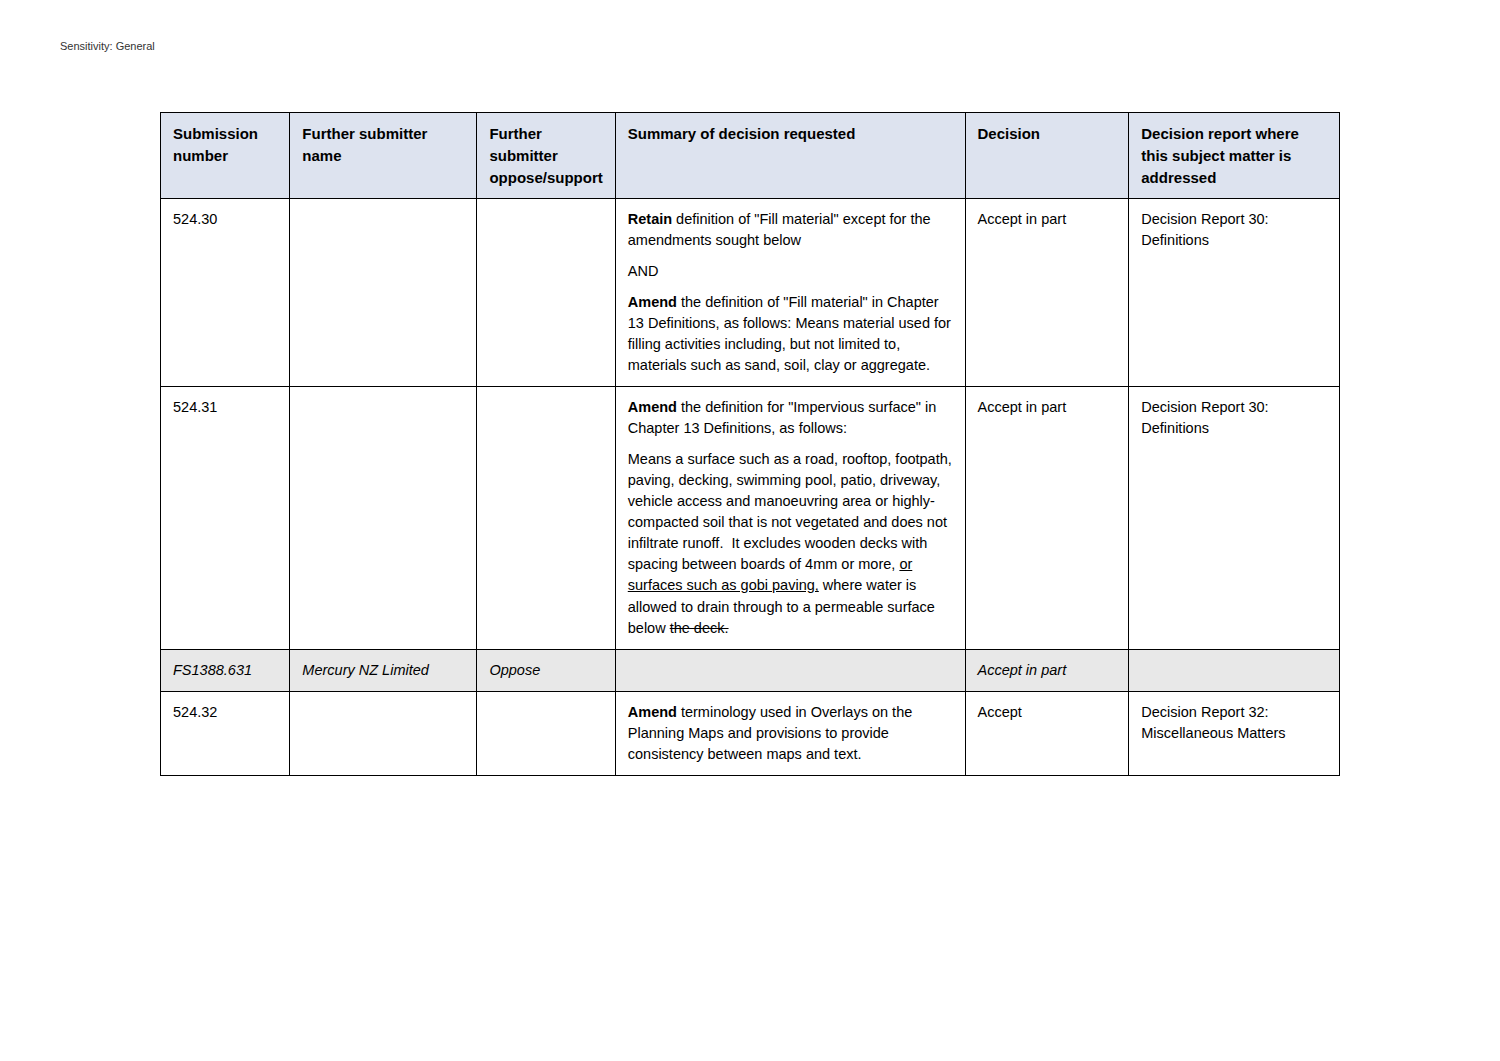Sensitivity: General
| Submission number | Further submitter name | Further submitter oppose/support | Summary of decision requested | Decision | Decision report where this subject matter is addressed |
| --- | --- | --- | --- | --- | --- |
| 524.30 | | | Retain definition of "Fill material" except for the amendments sought below AND Amend the definition of "Fill material" in Chapter 13 Definitions, as follows: Means material used for filling activities including, but not limited to, materials such as sand, soil, clay or aggregate. | Accept in part | Decision Report 30: Definitions |
| 524.31 | | | Amend the definition for "Impervious surface" in Chapter 13 Definitions, as follows: Means a surface such as a road, rooftop, footpath, paving, decking, swimming pool, patio, driveway, vehicle access and manoeuvring area or highly-compacted soil that is not vegetated and does not infiltrate runoff. It excludes wooden decks with spacing between boards of 4mm or more, or surfaces such as gobi paving, where water is allowed to drain through to a permeable surface below the deck. | Accept in part | Decision Report 30: Definitions |
| FS1388.631 | Mercury NZ Limited | Oppose | | Accept in part | |
| 524.32 | | | Amend terminology used in Overlays on the Planning Maps and provisions to provide consistency between maps and text. | Accept | Decision Report 32: Miscellaneous Matters |